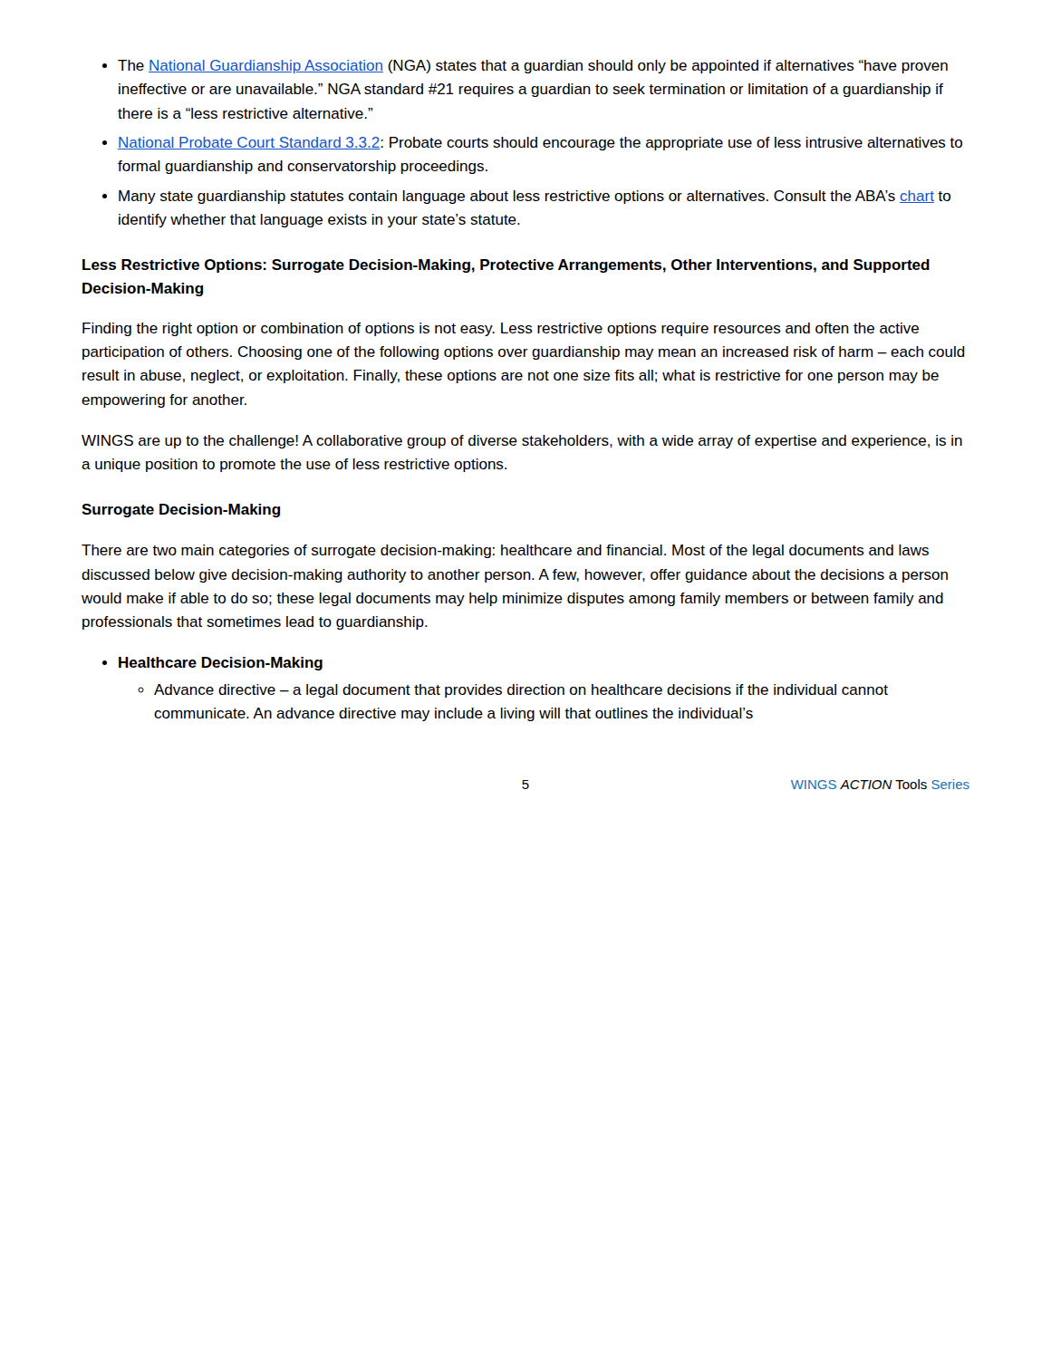The National Guardianship Association (NGA) states that a guardian should only be appointed if alternatives “have proven ineffective or are unavailable.” NGA standard #21 requires a guardian to seek termination or limitation of a guardianship if there is a “less restrictive alternative.”
National Probate Court Standard 3.3.2: Probate courts should encourage the appropriate use of less intrusive alternatives to formal guardianship and conservatorship proceedings.
Many state guardianship statutes contain language about less restrictive options or alternatives. Consult the ABA’s chart to identify whether that language exists in your state’s statute.
Less Restrictive Options: Surrogate Decision-Making, Protective Arrangements, Other Interventions, and Supported Decision-Making
Finding the right option or combination of options is not easy. Less restrictive options require resources and often the active participation of others. Choosing one of the following options over guardianship may mean an increased risk of harm – each could result in abuse, neglect, or exploitation. Finally, these options are not one size fits all; what is restrictive for one person may be empowering for another.
WINGS are up to the challenge! A collaborative group of diverse stakeholders, with a wide array of expertise and experience, is in a unique position to promote the use of less restrictive options.
Surrogate Decision-Making
There are two main categories of surrogate decision-making: healthcare and financial. Most of the legal documents and laws discussed below give decision-making authority to another person. A few, however, offer guidance about the decisions a person would make if able to do so; these legal documents may help minimize disputes among family members or between family and professionals that sometimes lead to guardianship.
Healthcare Decision-Making
Advance directive – a legal document that provides direction on healthcare decisions if the individual cannot communicate. An advance directive may include a living will that outlines the individual’s
5 WINGS ACTION Tools Series